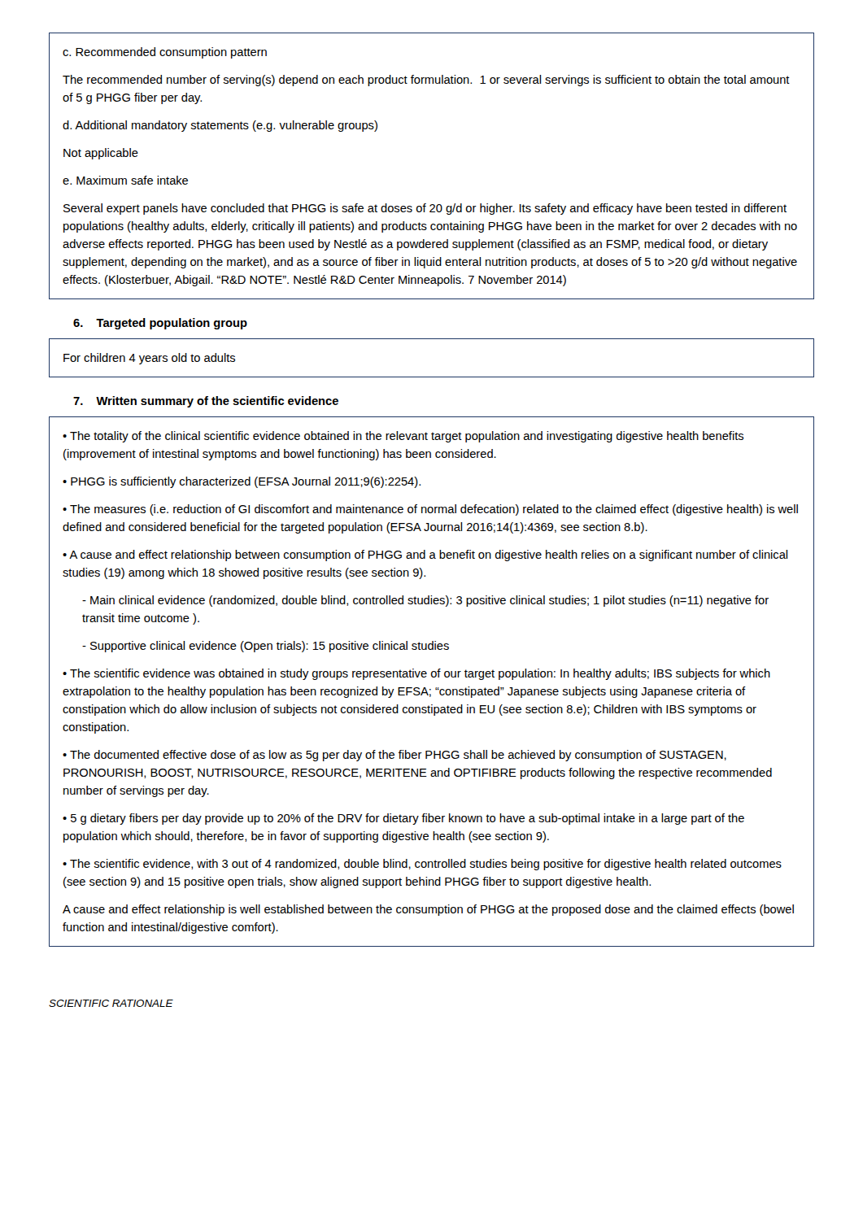c. Recommended consumption pattern
The recommended number of serving(s) depend on each product formulation. 1 or several servings is sufficient to obtain the total amount of 5 g PHGG fiber per day.
d. Additional mandatory statements (e.g. vulnerable groups)
Not applicable
e. Maximum safe intake
Several expert panels have concluded that PHGG is safe at doses of 20 g/d or higher. Its safety and efficacy have been tested in different populations (healthy adults, elderly, critically ill patients) and products containing PHGG have been in the market for over 2 decades with no adverse effects reported. PHGG has been used by Nestlé as a powdered supplement (classified as an FSMP, medical food, or dietary supplement, depending on the market), and as a source of fiber in liquid enteral nutrition products, at doses of 5 to >20 g/d without negative effects. (Klosterbuer, Abigail. “R&D NOTE”. Nestlé R&D Center Minneapolis. 7 November 2014)
6. Targeted population group
For children 4 years old to adults
7. Written summary of the scientific evidence
• The totality of the clinical scientific evidence obtained in the relevant target population and investigating digestive health benefits (improvement of intestinal symptoms and bowel functioning) has been considered.
• PHGG is sufficiently characterized (EFSA Journal 2011;9(6):2254).
• The measures (i.e. reduction of GI discomfort and maintenance of normal defecation) related to the claimed effect (digestive health) is well defined and considered beneficial for the targeted population (EFSA Journal 2016;14(1):4369, see section 8.b).
• A cause and effect relationship between consumption of PHGG and a benefit on digestive health relies on a significant number of clinical studies (19) among which 18 showed positive results (see section 9).
- Main clinical evidence (randomized, double blind, controlled studies): 3 positive clinical studies; 1 pilot studies (n=11) negative for transit time outcome ).
- Supportive clinical evidence (Open trials): 15 positive clinical studies
• The scientific evidence was obtained in study groups representative of our target population: In healthy adults; IBS subjects for which extrapolation to the healthy population has been recognized by EFSA; “constipated” Japanese subjects using Japanese criteria of constipation which do allow inclusion of subjects not considered constipated in EU (see section 8.e); Children with IBS symptoms or constipation.
• The documented effective dose of as low as 5g per day of the fiber PHGG shall be achieved by consumption of SUSTAGEN, PRONOURISH, BOOST, NUTRISOURCE, RESOURCE, MERITENE and OPTIFIBRE products following the respective recommended number of servings per day.
• 5 g dietary fibers per day provide up to 20% of the DRV for dietary fiber known to have a sub-optimal intake in a large part of the population which should, therefore, be in favor of supporting digestive health (see section 9).
• The scientific evidence, with 3 out of 4 randomized, double blind, controlled studies being positive for digestive health related outcomes (see section 9) and 15 positive open trials, show aligned support behind PHGG fiber to support digestive health.
A cause and effect relationship is well established between the consumption of PHGG at the proposed dose and the claimed effects (bowel function and intestinal/digestive comfort).
SCIENTIFIC RATIONALE